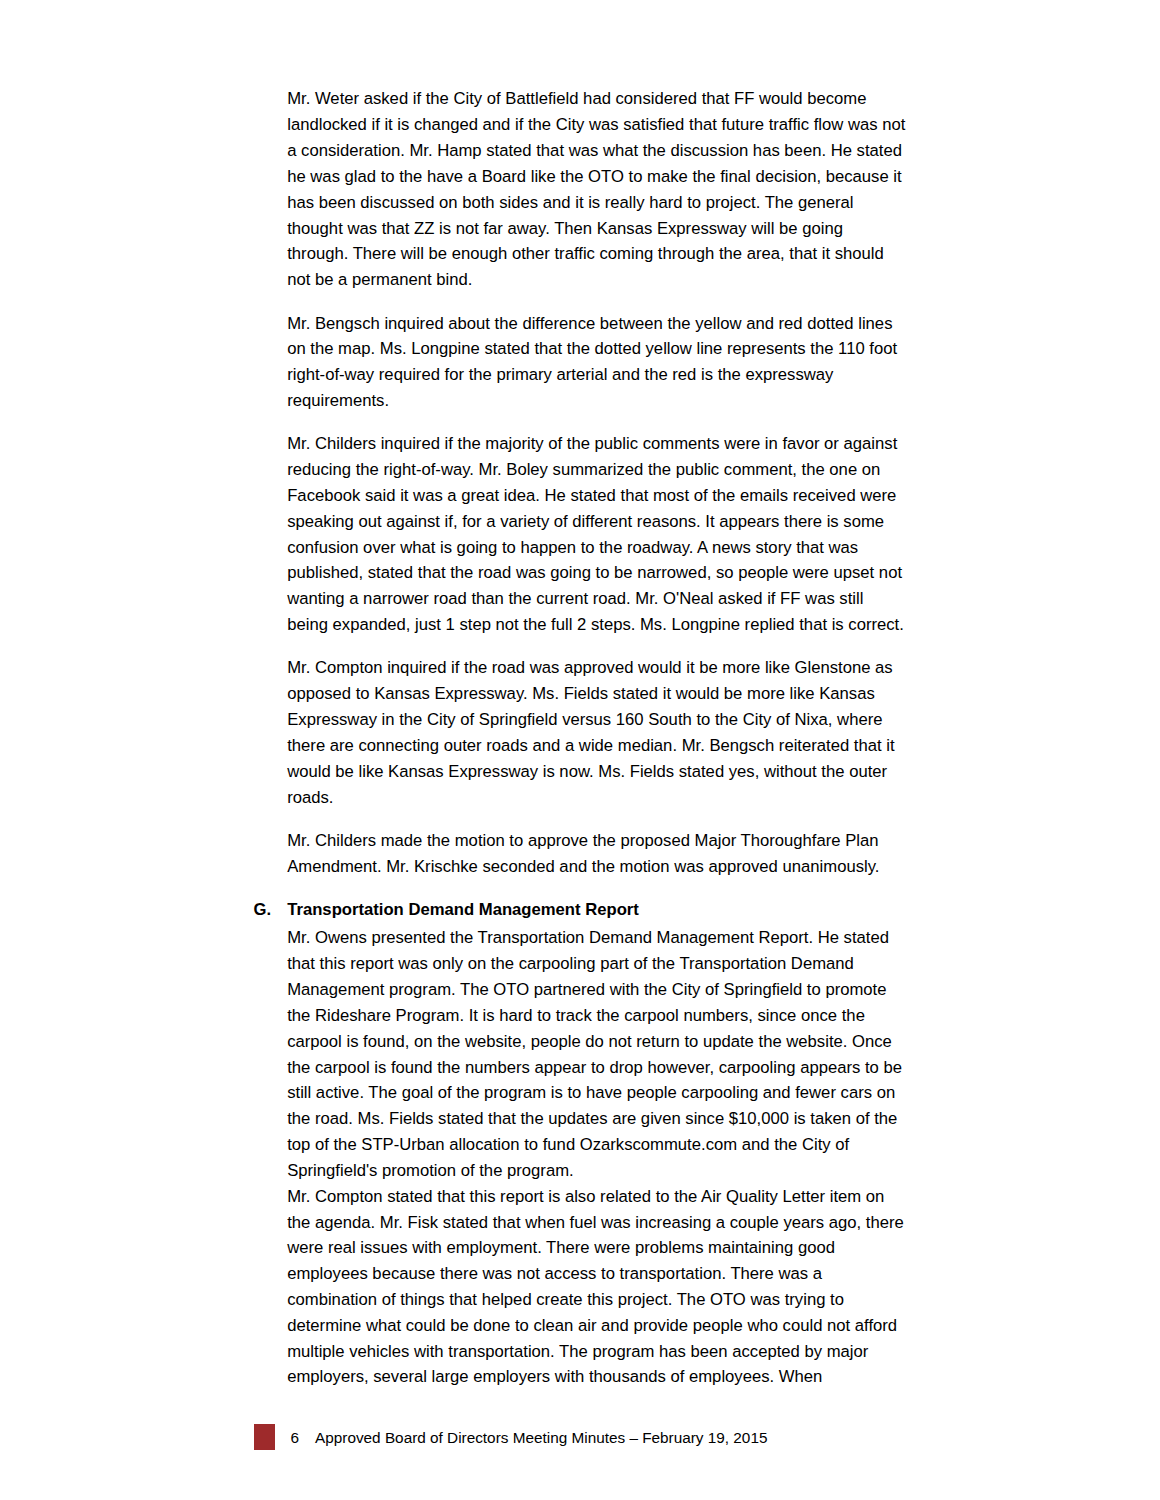Mr. Weter asked if the City of Battlefield had considered that FF would become landlocked if it is changed and if the City was satisfied that future traffic flow was not a consideration. Mr. Hamp stated that was what the discussion has been. He stated he was glad to the have a Board like the OTO to make the final decision, because it has been discussed on both sides and it is really hard to project. The general thought was that ZZ is not far away. Then Kansas Expressway will be going through. There will be enough other traffic coming through the area, that it should not be a permanent bind.
Mr. Bengsch inquired about the difference between the yellow and red dotted lines on the map. Ms. Longpine stated that the dotted yellow line represents the 110 foot right-of-way required for the primary arterial and the red is the expressway requirements.
Mr. Childers inquired if the majority of the public comments were in favor or against reducing the right-of-way. Mr. Boley summarized the public comment, the one on Facebook said it was a great idea. He stated that most of the emails received were speaking out against if, for a variety of different reasons. It appears there is some confusion over what is going to happen to the roadway. A news story that was published, stated that the road was going to be narrowed, so people were upset not wanting a narrower road than the current road. Mr. O'Neal asked if FF was still being expanded, just 1 step not the full 2 steps. Ms. Longpine replied that is correct.
Mr. Compton inquired if the road was approved would it be more like Glenstone as opposed to Kansas Expressway. Ms. Fields stated it would be more like Kansas Expressway in the City of Springfield versus 160 South to the City of Nixa, where there are connecting outer roads and a wide median. Mr. Bengsch reiterated that it would be like Kansas Expressway is now. Ms. Fields stated yes, without the outer roads.
Mr. Childers made the motion to approve the proposed Major Thoroughfare Plan Amendment. Mr. Krischke seconded and the motion was approved unanimously.
G. Transportation Demand Management Report
Mr. Owens presented the Transportation Demand Management Report. He stated that this report was only on the carpooling part of the Transportation Demand Management program. The OTO partnered with the City of Springfield to promote the Rideshare Program. It is hard to track the carpool numbers, since once the carpool is found, on the website, people do not return to update the website. Once the carpool is found the numbers appear to drop however, carpooling appears to be still active. The goal of the program is to have people carpooling and fewer cars on the road. Ms. Fields stated that the updates are given since $10,000 is taken of the top of the STP-Urban allocation to fund Ozarkscommute.com and the City of Springfield's promotion of the program.
Mr. Compton stated that this report is also related to the Air Quality Letter item on the agenda. Mr. Fisk stated that when fuel was increasing a couple years ago, there were real issues with employment. There were problems maintaining good employees because there was not access to transportation. There was a combination of things that helped create this project. The OTO was trying to determine what could be done to clean air and provide people who could not afford multiple vehicles with transportation. The program has been accepted by major employers, several large employers with thousands of employees. When
6
Approved Board of Directors Meeting Minutes – February 19, 2015